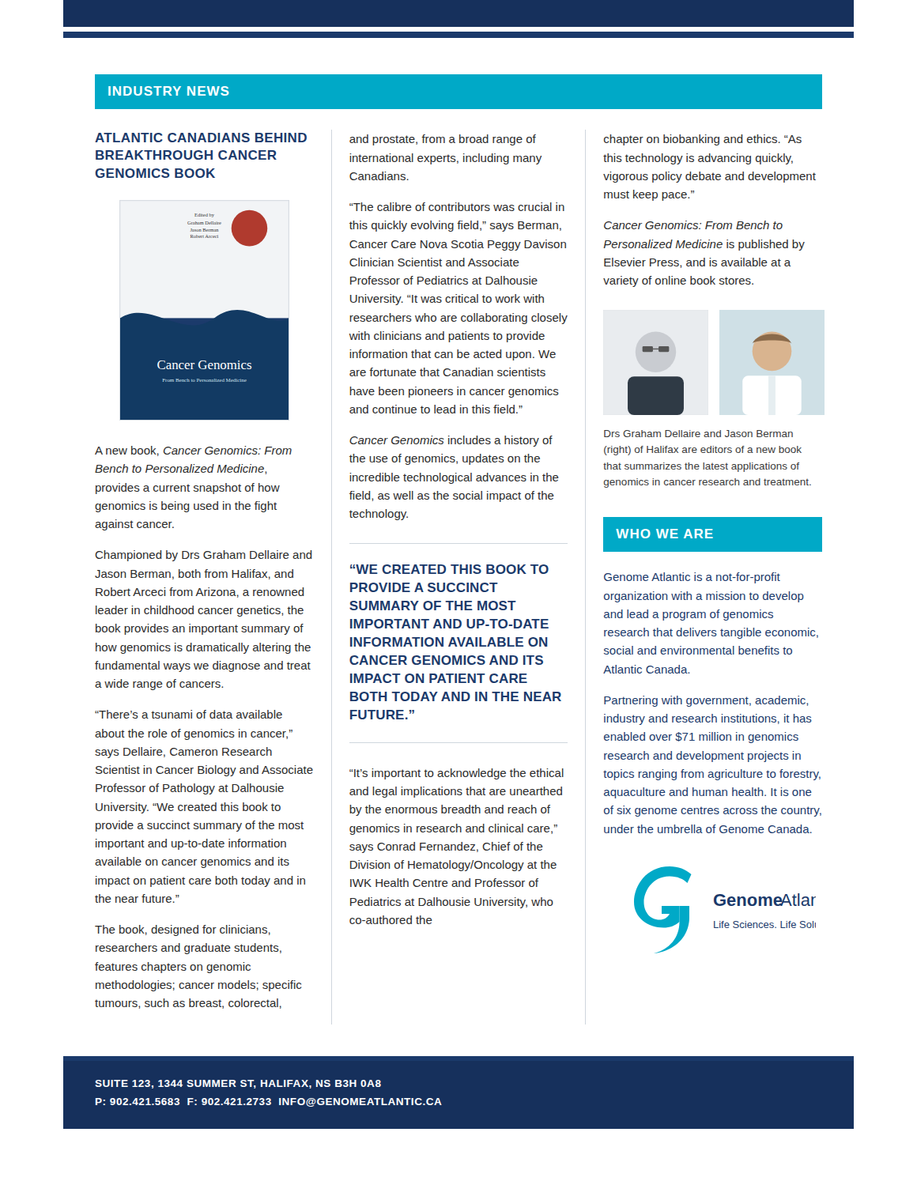Industry News
Atlantic Canadians behind breakthrough cancer genomics book
A new book, Cancer Genomics: From Bench to Personalized Medicine, provides a current snapshot of how genomics is being used in the fight against cancer.
Championed by Drs Graham Dellaire and Jason Berman, both from Halifax, and Robert Arceci from Arizona, a renowned leader in childhood cancer genetics, the book provides an important summary of how genomics is dramatically altering the fundamental ways we diagnose and treat a wide range of cancers.
“There’s a tsunami of data available about the role of genomics in cancer,” says Dellaire, Cameron Research Scientist in Cancer Biology and Associate Professor of Pathology at Dalhousie University. “We created this book to provide a succinct summary of the most important and up-to-date information available on cancer genomics and its impact on patient care both today and in the near future.”
The book, designed for clinicians, researchers and graduate students, features chapters on genomic methodologies; cancer models; specific tumours, such as breast, colorectal,
and prostate, from a broad range of international experts, including many Canadians.
“The calibre of contributors was crucial in this quickly evolving field,” says Berman, Cancer Care Nova Scotia Peggy Davison Clinician Scientist and Associate Professor of Pediatrics at Dalhousie University. “It was critical to work with researchers who are collaborating closely with clinicians and patients to provide information that can be acted upon. We are fortunate that Canadian scientists have been pioneers in cancer genomics and continue to lead in this field.”
Cancer Genomics includes a history of the use of genomics, updates on the incredible technological advances in the field, as well as the social impact of the technology.
“We created this book to provide a succinct summary of the most important and up-to-date information available on cancer genomics and its impact on patient care both today and in the near future.”
“It’s important to acknowledge the ethical and legal implications that are unearthed by the enormous breadth and reach of genomics in research and clinical care,” says Conrad Fernandez, Chief of the Division of Hematology/Oncology at the IWK Health Centre and Professor of Pediatrics at Dalhousie University, who co-authored the
chapter on biobanking and ethics. “As this technology is advancing quickly, vigorous policy debate and development must keep pace.”
Cancer Genomics: From Bench to Personalized Medicine is published by Elsevier Press, and is available at a variety of online book stores.
Drs Graham Dellaire and Jason Berman (right) of Halifax are editors of a new book that summarizes the latest applications of genomics in cancer research and treatment.
Who we are
Genome Atlantic is a not-for-profit organization with a mission to develop and lead a program of genomics research that delivers tangible economic, social and environmental benefits to Atlantic Canada.
Partnering with government, academic, industry and research institutions, it has enabled over $71 million in genomics research and development projects in topics ranging from agriculture to forestry, aquaculture and human health. It is one of six genome centres across the country, under the umbrella of Genome Canada.
Suite 123, 1344 Summer St, Halifax, NS B3H 0A8
P: 902.421.5683 F: 902.421.2733 info@genomeatlantic.ca